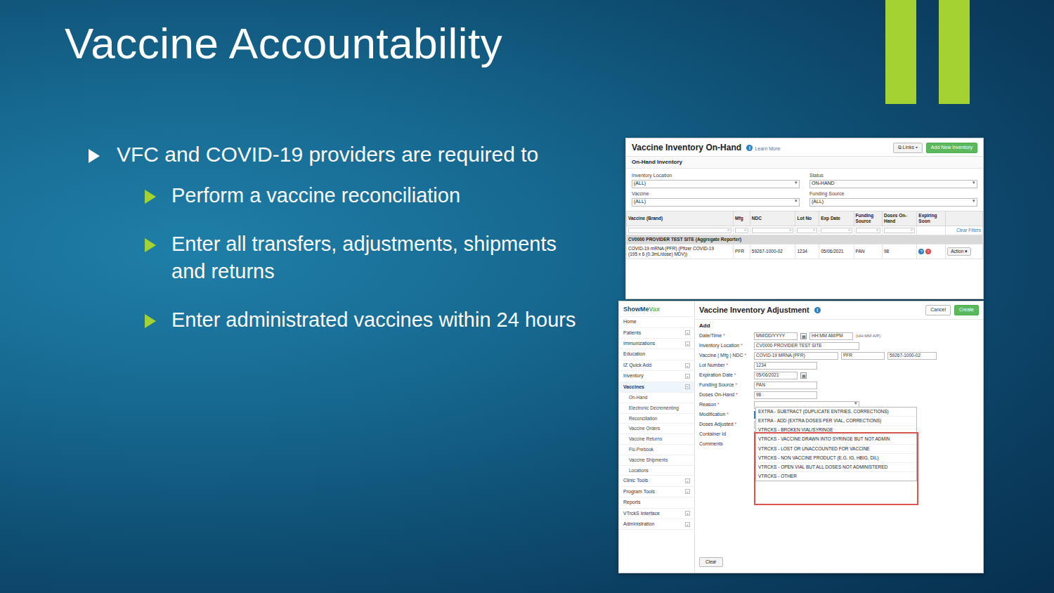Vaccine Accountability
VFC and COVID-19 providers are required to
Perform a vaccine reconciliation
Enter all transfers, adjustments, shipments and returns
Enter administrated vaccines within 24 hours
Vaccine Inventory On-Hand iLearn More
⧉ Links ▾ Add New Inventory
On-Hand Inventory
Inventory Location
(ALL)
Status
ON-HAND
Vaccine
(ALL)
Funding Source
(ALL)
| Vaccine (Brand) | Mfg | NDC | Lot No | Exp Date | Funding Source | Doses On- Hand | Expiring Soon | |
| --- | --- | --- | --- | --- | --- | --- | --- | --- |
| | | | | | | | | Clear Filters |
| CV0000 PROVIDER TEST SITE (Aggregate Reporter) |
| COVID-19 mRNA (PFR) (Pfizer COVID-19 (195 x 6 (0.3mL/dose) MDV)) | PFR | 59267-1000-02 | 1234 | 05/06/2021 | PAN | 98 | ? ! | Action ▾ |
ShowMeVax
Home
Patients +
Immunizations +
Education
IZ Quick Add +
Inventory +
Vaccines −
On-Hand
Electronic Decrementing
Reconciliation
Vaccine Orders
Vaccine Returns
Flu Prebook
Vaccine Shipments
Locations
Clinic Tools +
Program Tools +
Reports
VTrckS Interface +
Administration +
Vaccine Inventory Adjustment i
Cancel Create
Add
Date/Time *
MM/DD/YYYY
▦
HH:MM AM/PM
(HH:MM A/P)
Inventory Location *
CV0000 PROVIDER TEST SITE
Vaccine | Mfg | NDC *
COVID-19 MRNA (PFR)
PFR
59267-1000-02
Lot Number *
1234
Expiration Date *
05/06/2021
▦
Funding Source *
PAN
Doses On-Hand *
98
Reason *
Modification *
Doses Adjusted *
Container Id
Comments
EXTRA - SUBTRACT (DUPLICATE ENTRIES, CORRECTIONS)
EXTRA - ADD (EXTRA DOSES PER VIAL, CORRECTIONS)
VTRCKS - BROKEN VIAL/SYRINGE
VTRCKS - VACCINE DRAWN INTO SYRINGE BUT NOT ADMIN
VTRCKS - LOST OR UNACCOUNTED FOR VACCINE
VTRCKS - NON VACCINE PRODUCT (E.G. IG, HBIG, DIL)
VTRCKS - OPEN VIAL BUT ALL DOSES NOT ADMINISTERED
VTRCKS - OTHER
Clear